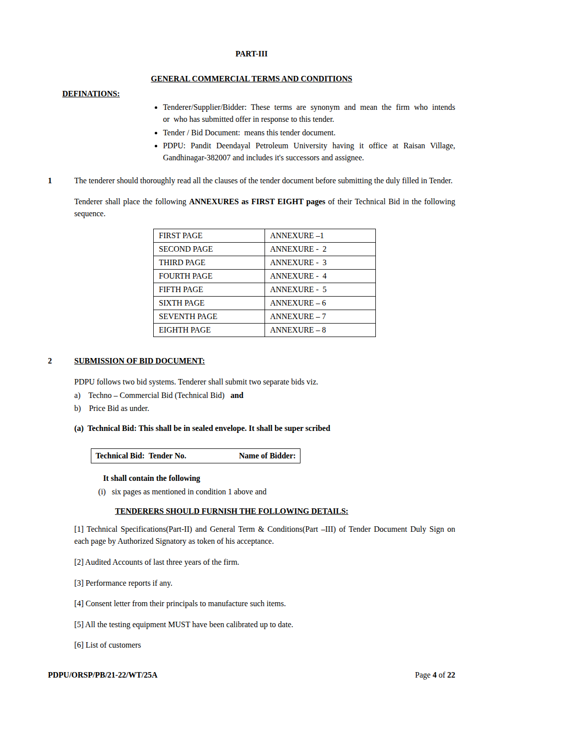PART-III
GENERAL COMMERCIAL TERMS AND CONDITIONS
DEFINATIONS:
Tenderer/Supplier/Bidder: These terms are synonym and mean the firm who intends or who has submitted offer in response to this tender.
Tender / Bid Document: means this tender document.
PDPU: Pandit Deendayal Petroleum University having it office at Raisan Village, Gandhinagar-382007 and includes it's successors and assignee.
1
The tenderer should thoroughly read all the clauses of the tender document before submitting the duly filled in Tender.
Tenderer shall place the following ANNEXURES as FIRST EIGHT pages of their Technical Bid in the following sequence.
| FIRST PAGE | ANNEXURE –1 |
| SECOND PAGE | ANNEXURE - 2 |
| THIRD PAGE | ANNEXURE - 3 |
| FOURTH PAGE | ANNEXURE - 4 |
| FIFTH PAGE | ANNEXURE - 5 |
| SIXTH PAGE | ANNEXURE – 6 |
| SEVENTH PAGE | ANNEXURE – 7 |
| EIGHTH PAGE | ANNEXURE – 8 |
2
SUBMISSION OF BID DOCUMENT:
PDPU follows two bid systems. Tenderer shall submit two separate bids viz.
a) Techno – Commercial Bid (Technical Bid) and
b) Price Bid as under.
(a) Technical Bid: This shall be in sealed envelope. It shall be super scribed
Technical Bid: Tender No. Name of Bidder:
It shall contain the following
(i) six pages as mentioned in condition 1 above and
TENDERERS SHOULD FURNISH THE FOLLOWING DETAILS:
[1] Technical Specifications(Part-II) and General Term & Conditions(Part –III) of Tender Document Duly Sign on each page by Authorized Signatory as token of his acceptance.
[2] Audited Accounts of last three years of the firm.
[3] Performance reports if any.
[4] Consent letter from their principals to manufacture such items.
[5] All the testing equipment MUST have been calibrated up to date.
[6] List of customers
PDPU/ORSP/PB/21-22/WT/25A
Page 4 of 22